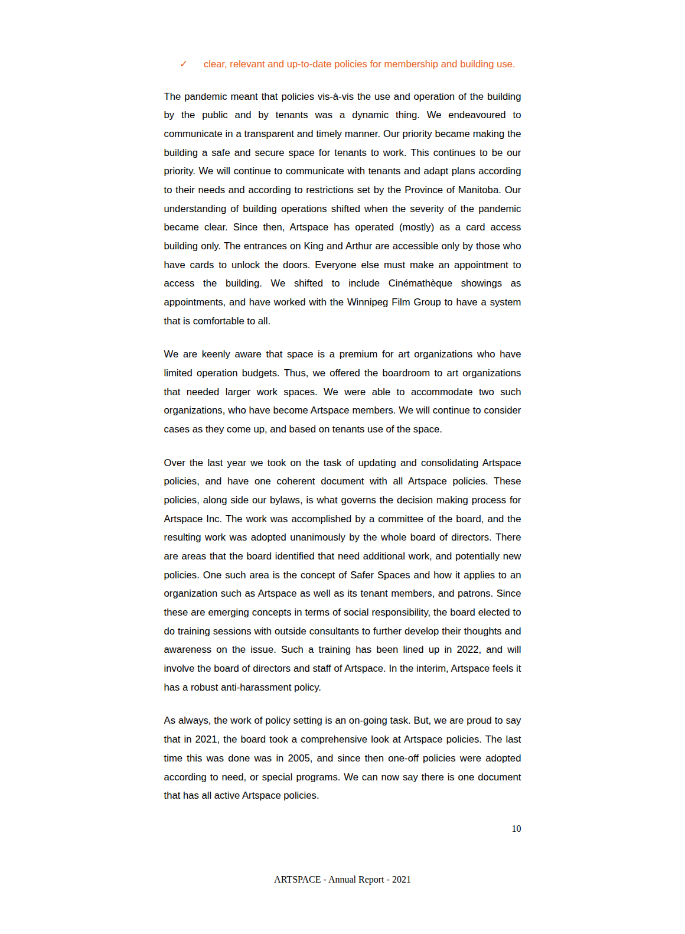✓clear, relevant and up-to-date policies for membership and building use.
The pandemic meant that policies vis-à-vis the use and operation of the building by the public and by tenants was a dynamic thing. We endeavoured to communicate in a transparent and timely manner. Our priority became making the building a safe and secure space for tenants to work. This continues to be our priority. We will continue to communicate with tenants and adapt plans according to their needs and according to restrictions set by the Province of Manitoba. Our understanding of building operations shifted when the severity of the pandemic became clear. Since then, Artspace has operated (mostly) as a card access building only. The entrances on King and Arthur are accessible only by those who have cards to unlock the doors. Everyone else must make an appointment to access the building. We shifted to include Cinémathèque showings as appointments, and have worked with the Winnipeg Film Group to have a system that is comfortable to all.
We are keenly aware that space is a premium for art organizations who have limited operation budgets. Thus, we offered the boardroom to art organizations that needed larger work spaces. We were able to accommodate two such organizations, who have become Artspace members. We will continue to consider cases as they come up, and based on tenants use of the space.
Over the last year we took on the task of updating and consolidating Artspace policies, and have one coherent document with all Artspace policies. These policies, along side our bylaws, is what governs the decision making process for Artspace Inc. The work was accomplished by a committee of the board, and the resulting work was adopted unanimously by the whole board of directors. There are areas that the board identified that need additional work, and potentially new policies. One such area is the concept of Safer Spaces and how it applies to an organization such as Artspace as well as its tenant members, and patrons. Since these are emerging concepts in terms of social responsibility, the board elected to do training sessions with outside consultants to further develop their thoughts and awareness on the issue. Such a training has been lined up in 2022, and will involve the board of directors and staff of Artspace. In the interim, Artspace feels it has a robust anti-harassment policy.
As always, the work of policy setting is an on-going task. But, we are proud to say that in 2021, the board took a comprehensive look at Artspace policies. The last time this was done was in 2005, and since then one-off policies were adopted according to need, or special programs. We can now say there is one document that has all active Artspace policies.
10
ARTSPACE - Annual Report - 2021